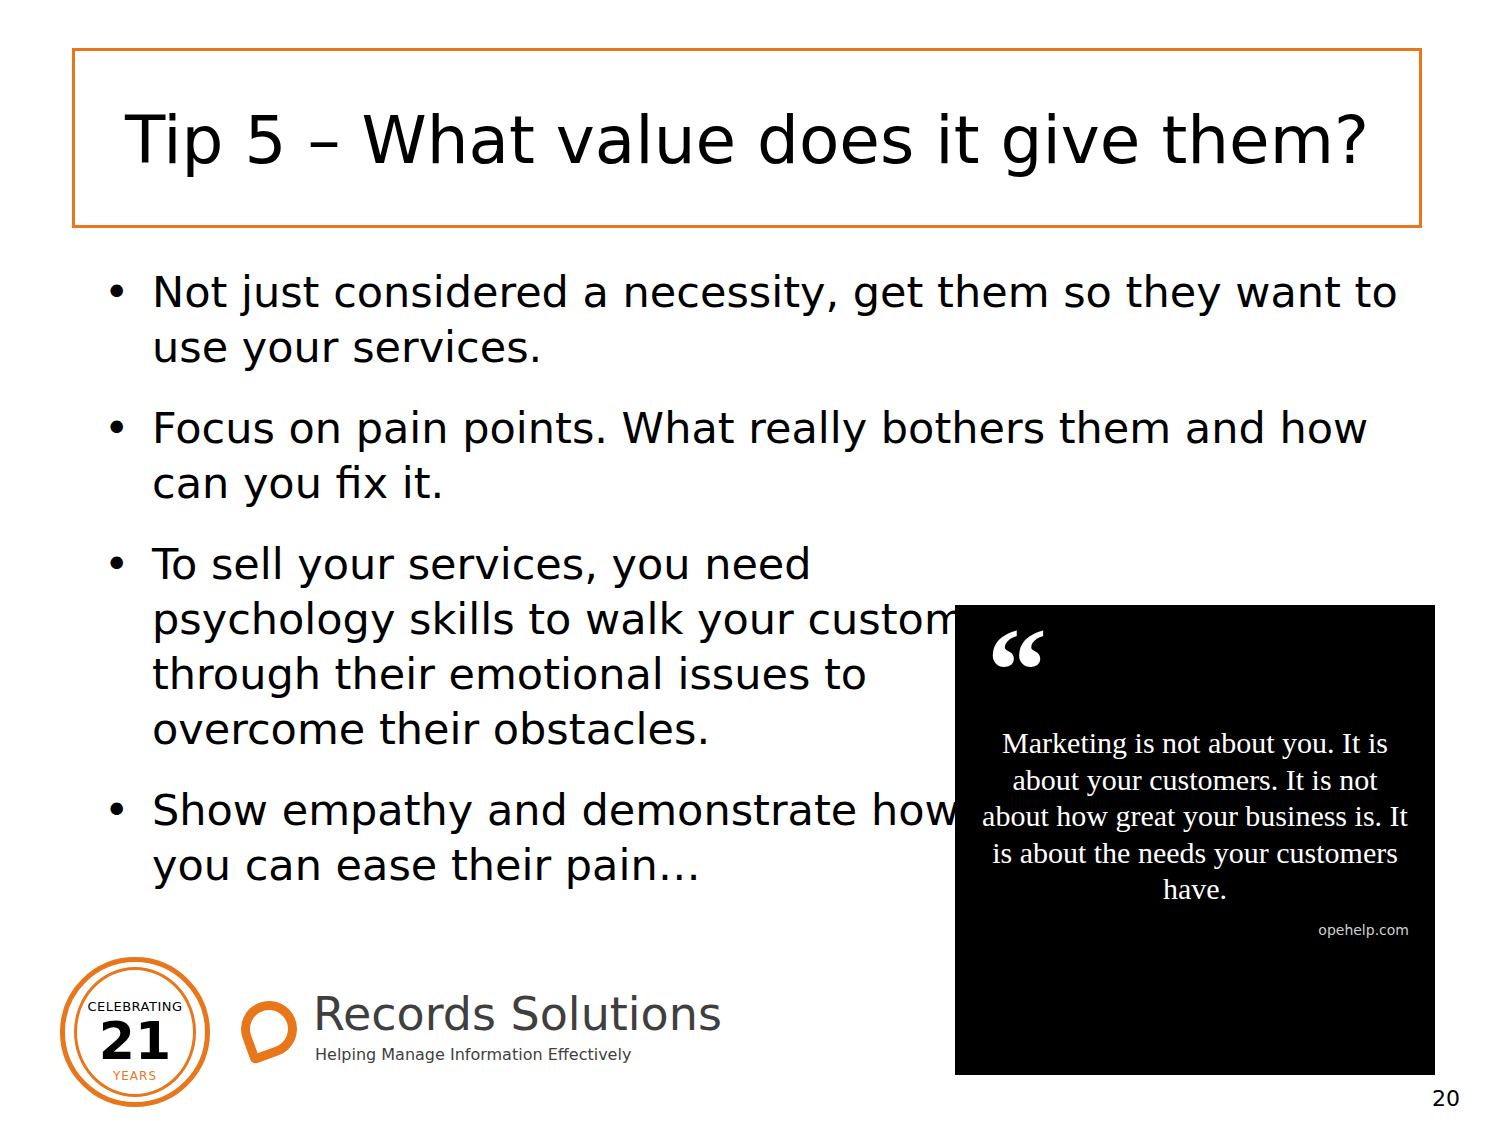Tip 5 – What value does it give them?
Not just considered a necessity, get them so they want to use your services.
Focus on pain points. What really bothers them and how can you fix it.
To sell your services, you need psychology skills to walk your customer through their emotional issues to overcome their obstacles.
Show empathy and demonstrate how you can ease their pain…
“
Marketing is not about you. It is about your customers. It is not about how great your business is. It is about the needs your customers have.
opehelp.com
CELEBRATING
21
YEARS
Records Solutions
Helping Manage Information Effectively
20